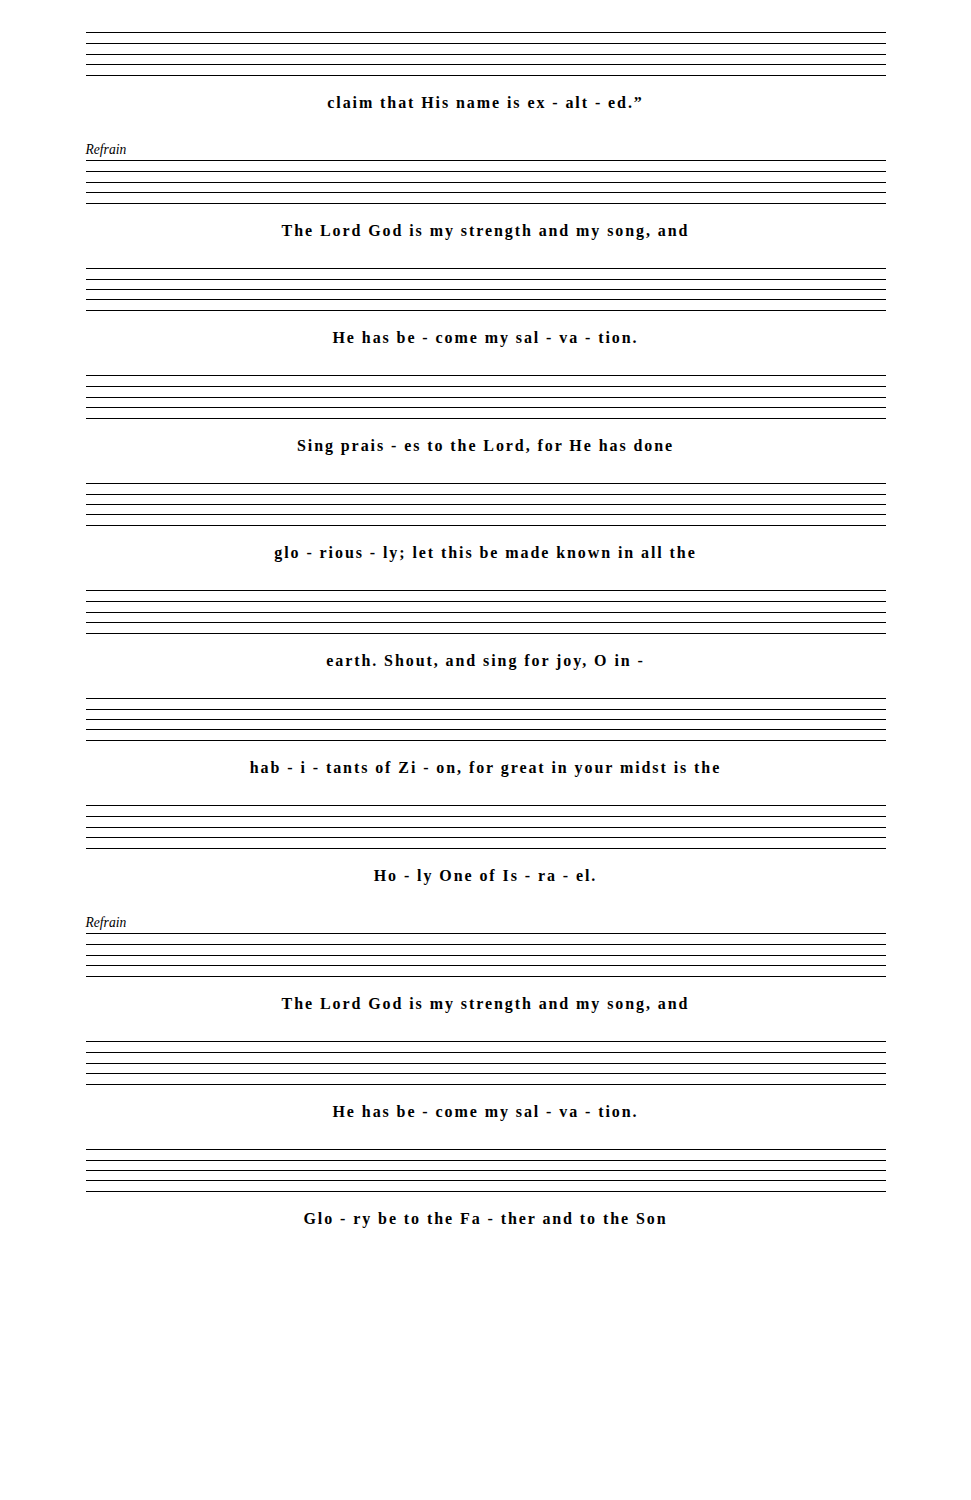Hymn with refrain — musical notation with lyrics
claim that His name is ex - alt - ed.”
Refrain
The Lord God is my strength and my song, and
He has be - come my sal - va - tion.
Sing prais - es to the Lord, for He has done
glo - rious - ly; let this be made known in all the
earth. Shout, and sing for joy, O in -
hab - i - tants of Zi - on, for great in your midst is the
Ho - ly One of Is - ra - el.
Refrain
The Lord God is my strength and my song, and
He has be - come my sal - va - tion.
Glo - ry be to the Fa - ther and to the Son